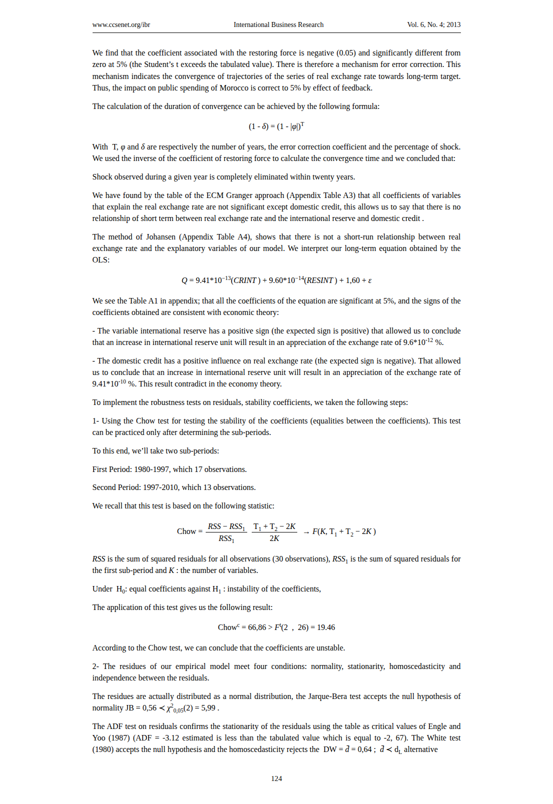www.ccsenet.org/ibr International Business Research Vol. 6, No. 4; 2013
We find that the coefficient associated with the restoring force is negative (0.05) and significantly different from zero at 5% (the Student’s t exceeds the tabulated value). There is therefore a mechanism for error correction. This mechanism indicates the convergence of trajectories of the series of real exchange rate towards long-term target. Thus, the impact on public spending of Morocco is correct to 5% by effect of feedback.
The calculation of the duration of convergence can be achieved by the following formula:
(1 - δ) = (1 - |φ|)T
With T, φ and δ are respectively the number of years, the error correction coefficient and the percentage of shock. We used the inverse of the coefficient of restoring force to calculate the convergence time and we concluded that:
Shock observed during a given year is completely eliminated within twenty years.
We have found by the table of the ECM Granger approach (Appendix Table A3) that all coefficients of variables that explain the real exchange rate are not significant except domestic credit, this allows us to say that there is no relationship of short term between real exchange rate and the international reserve and domestic credit .
The method of Johansen (Appendix Table A4), shows that there is not a short-run relationship between real exchange rate and the explanatory variables of our model. We interpret our long-term equation obtained by the OLS:
Q = 9.41*10−13(CRINT ) + 9.60*10−14(RESINT ) + 1,60 + ε
We see the Table A1 in appendix; that all the coefficients of the equation are significant at 5%, and the signs of the coefficients obtained are consistent with economic theory:
- The variable international reserve has a positive sign (the expected sign is positive) that allowed us to conclude that an increase in international reserve unit will result in an appreciation of the exchange rate of 9.6*10-12 %.
- The domestic credit has a positive influence on real exchange rate (the expected sign is negative). That allowed us to conclude that an increase in international reserve unit will result in an appreciation of the exchange rate of 9.41*10-10 %. This result contradict in the economy theory.
To implement the robustness tests on residuals, stability coefficients, we taken the following steps:
1- Using the Chow test for testing the stability of the coefficients (equalities between the coefficients). This test can be practiced only after determining the sub-periods.
To this end, we’ll take two sub-periods:
First Period: 1980-1997, which 17 observations.
Second Period: 1997-2010, which 13 observations.
We recall that this test is based on the following statistic:
Chow = RSS − RSS1 RSS1 T1 + T2 − 2K 2K → F(K, T1 + T2 − 2K )
RSS is the sum of squared residuals for all observations (30 observations), RSS1 is the sum of squared residuals for the first sub-period and K : the number of variables.
Under H0: equal coefficients against H1 : instability of the coefficients,
The application of this test gives us the following result:
Chowc = 66,86 > Ft(2 , 26) = 19.46
According to the Chow test, we can conclude that the coefficients are unstable.
2- The residues of our empirical model meet four conditions: normality, stationarity, homoscedasticity and independence between the residuals.
The residues are actually distributed as a normal distribution, the Jarque-Bera test accepts the null hypothesis of normality JB = 0,56 ≺ χ20,05(2) = 5,99 .
The ADF test on residuals confirms the stationarity of the residuals using the table as critical values of Engle and Yoo (1987) (ADF = -3.12 estimated is less than the tabulated value which is equal to -2, 67). The White test (1980) accepts the null hypothesis and the homoscedasticity rejects the DW = d̄ = 0,64 ; d̄ ≺ dL alternative
124